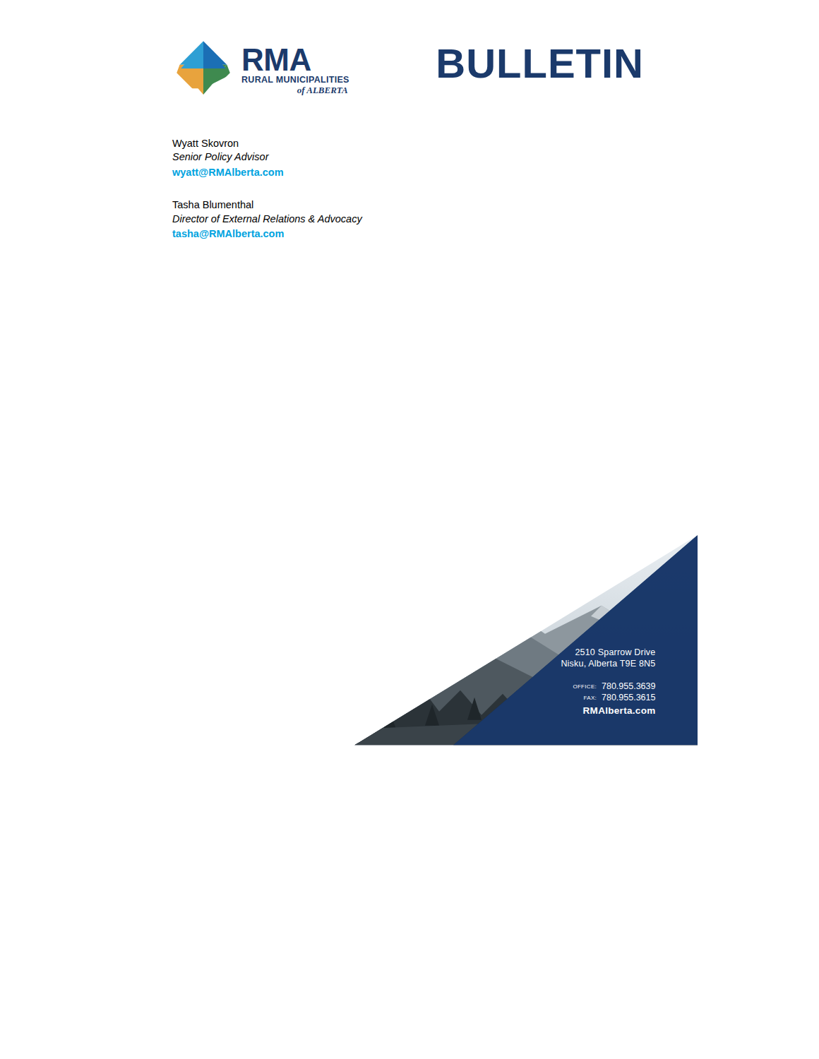RMA RURAL MUNICIPALITIES of ALBERTA
BULLETIN
Wyatt Skovron
Senior Policy Advisor
wyatt@RMAlberta.com
Tasha Blumenthal
Director of External Relations & Advocacy
tasha@RMAlberta.com
2510 Sparrow Drive
Nisku, Alberta T9E 8N5
OFFICE: 780.955.3639
FAX: 780.955.3615
RMAlberta.com